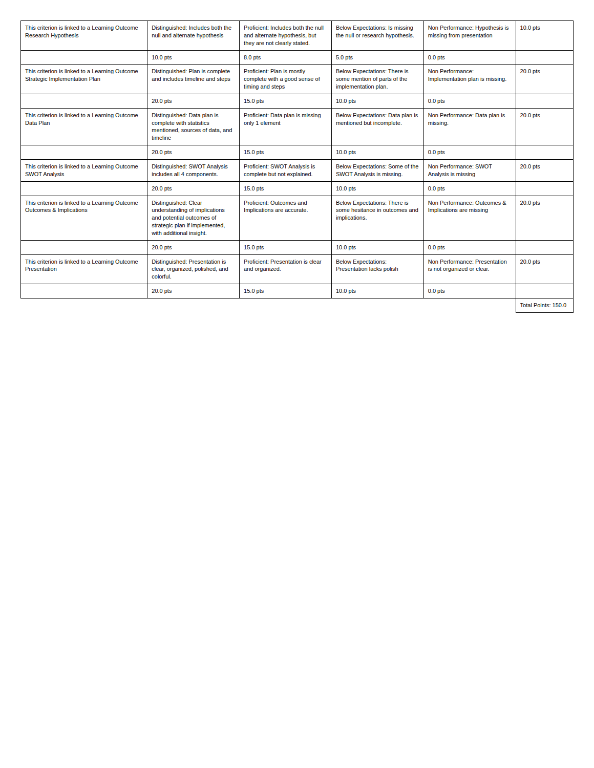| This criterion is linked to a Learning Outcome Research Hypothesis | Distinguished: Includes both the null and alternate hypothesis | Proficient: Includes both the null and alternate hypothesis, but they are not clearly stated. | Below Expectations: Is missing the null or research hypothesis. | Non Performance: Hypothesis is missing from presentation | 10.0 pts |
| | 10.0 pts | 8.0 pts | 5.0 pts | 0.0 pts | |
| This criterion is linked to a Learning Outcome Strategic Implementation Plan | Distinguished: Plan is complete and includes timeline and steps | Proficient: Plan is mostly complete with a good sense of timing and steps | Below Expectations: There is some mention of parts of the implementation plan. | Non Performance: Implementation plan is missing. | 20.0 pts |
| | 20.0 pts | 15.0 pts | 10.0 pts | 0.0 pts | |
| This criterion is linked to a Learning Outcome Data Plan | Distinguished: Data plan is complete with statistics mentioned, sources of data, and timeline | Proficient: Data plan is missing only 1 element | Below Expectations: Data plan is mentioned but incomplete. | Non Performance: Data plan is missing. | 20.0 pts |
| | 20.0 pts | 15.0 pts | 10.0 pts | 0.0 pts | |
| This criterion is linked to a Learning Outcome SWOT Analysis | Distinguished: SWOT Analysis includes all 4 components. | Proficient: SWOT Analysis is complete but not explained. | Below Expectations: Some of the SWOT Analysis is missing. | Non Performance: SWOT Analysis is missing | 20.0 pts |
| | 20.0 pts | 15.0 pts | 10.0 pts | 0.0 pts | |
| This criterion is linked to a Learning Outcome Outcomes & Implications | Distinguished: Clear understanding of implications and potential outcomes of strategic plan if implemented, with additional insight. | Proficient: Outcomes and Implications are accurate. | Below Expectations: There is some hesitance in outcomes and implications. | Non Performance: Outcomes & Implications are missing | 20.0 pts |
| | 20.0 pts | 15.0 pts | 10.0 pts | 0.0 pts | |
| This criterion is linked to a Learning Outcome Presentation | Distinguished: Presentation is clear, organized, polished, and colorful. | Proficient: Presentation is clear and organized. | Below Expectations: Presentation lacks polish | Non Performance: Presentation is not organized or clear. | 20.0 pts |
| | 20.0 pts | 15.0 pts | 10.0 pts | 0.0 pts | |
| | | | | | Total Points: 150.0 |